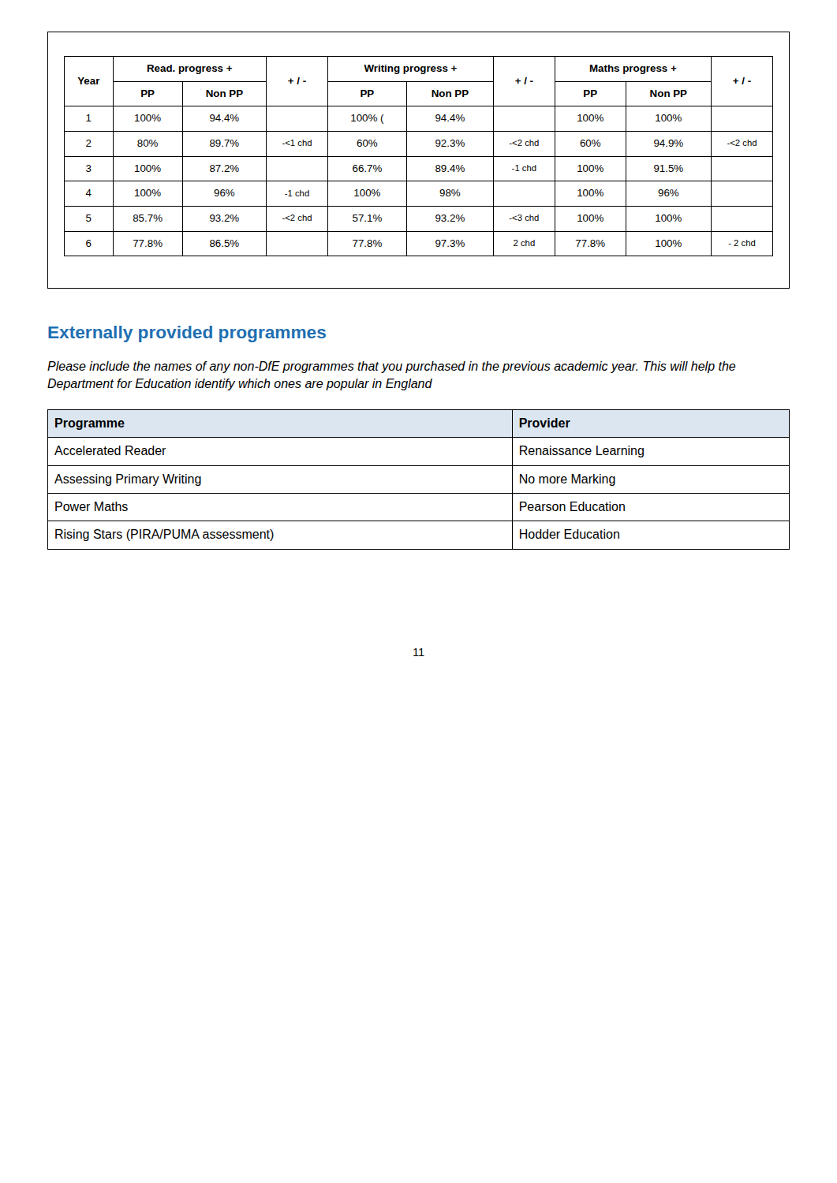| Year | Read. progress + | + / - | Writing progress + | + / - | Maths progress + | + / - |
| --- | --- | --- | --- | --- | --- | --- |
| PP | Non PP | PP | Non PP | PP | Non PP |
| 1 | 100% | 94.4% | | 100% ( | 94.4% | | 100% | 100% | |
| 2 | 80% | 89.7% | -<1 chd | 60% | 92.3% | -<2 chd | 60% | 94.9% | -<2 chd |
| 3 | 100% | 87.2% | | 66.7% | 89.4% | -1 chd | 100% | 91.5% | |
| 4 | 100% | 96% | -1 chd | 100% | 98% | | 100% | 96% | |
| 5 | 85.7% | 93.2% | -<2 chd | 57.1% | 93.2% | -<3 chd | 100% | 100% | |
| 6 | 77.8% | 86.5% | | 77.8% | 97.3% | 2 chd | 77.8% | 100% | - 2 chd |
Externally provided programmes
Please include the names of any non-DfE programmes that you purchased in the previous academic year. This will help the Department for Education identify which ones are popular in England
| Programme | Provider |
| --- | --- |
| Accelerated Reader | Renaissance Learning |
| Assessing Primary Writing | No more Marking |
| Power Maths | Pearson Education |
| Rising Stars (PIRA/PUMA assessment) | Hodder Education |
11